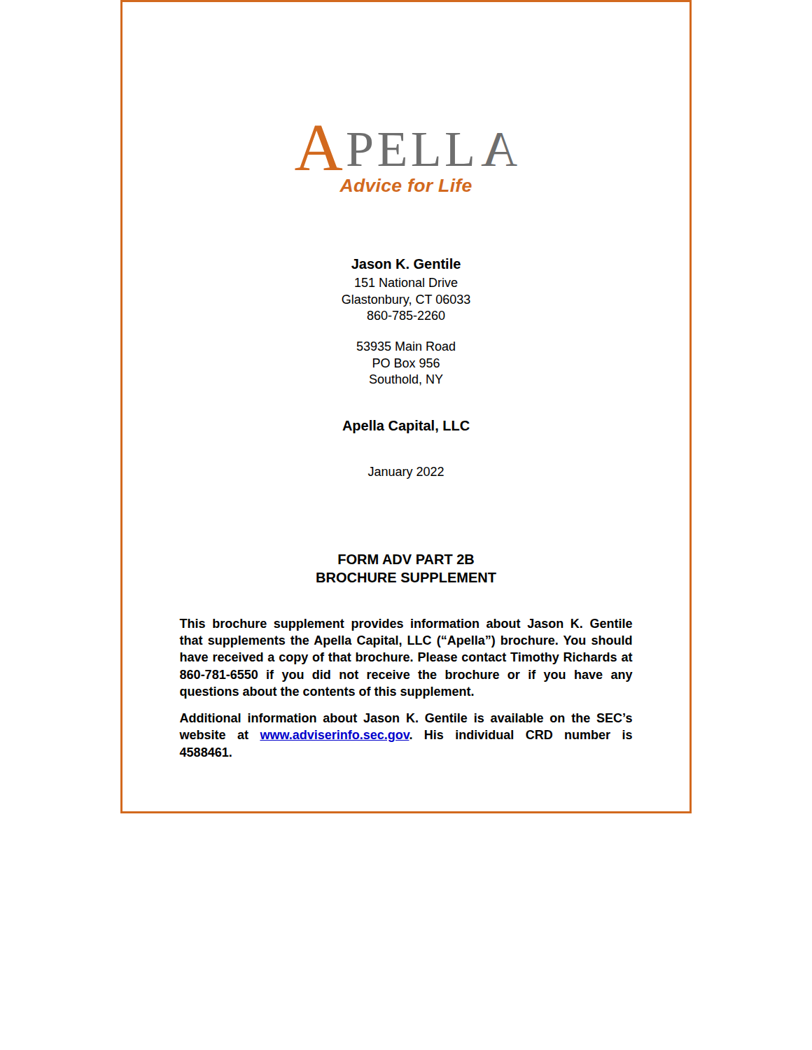APELLA
Advice for Life
Jason K. Gentile
151 National Drive
Glastonbury, CT 06033
860-785-2260
53935 Main Road
PO Box 956
Southold, NY
Apella Capital, LLC
January 2022
FORM ADV PART 2B
BROCHURE SUPPLEMENT
This brochure supplement provides information about Jason K. Gentile that supplements the Apella Capital, LLC (“Apella”) brochure. You should have received a copy of that brochure. Please contact Timothy Richards at 860-781-6550 if you did not receive the brochure or if you have any questions about the contents of this supplement.
Additional information about Jason K. Gentile is available on the SEC’s website at www.adviserinfo.sec.gov. His individual CRD number is 4588461.